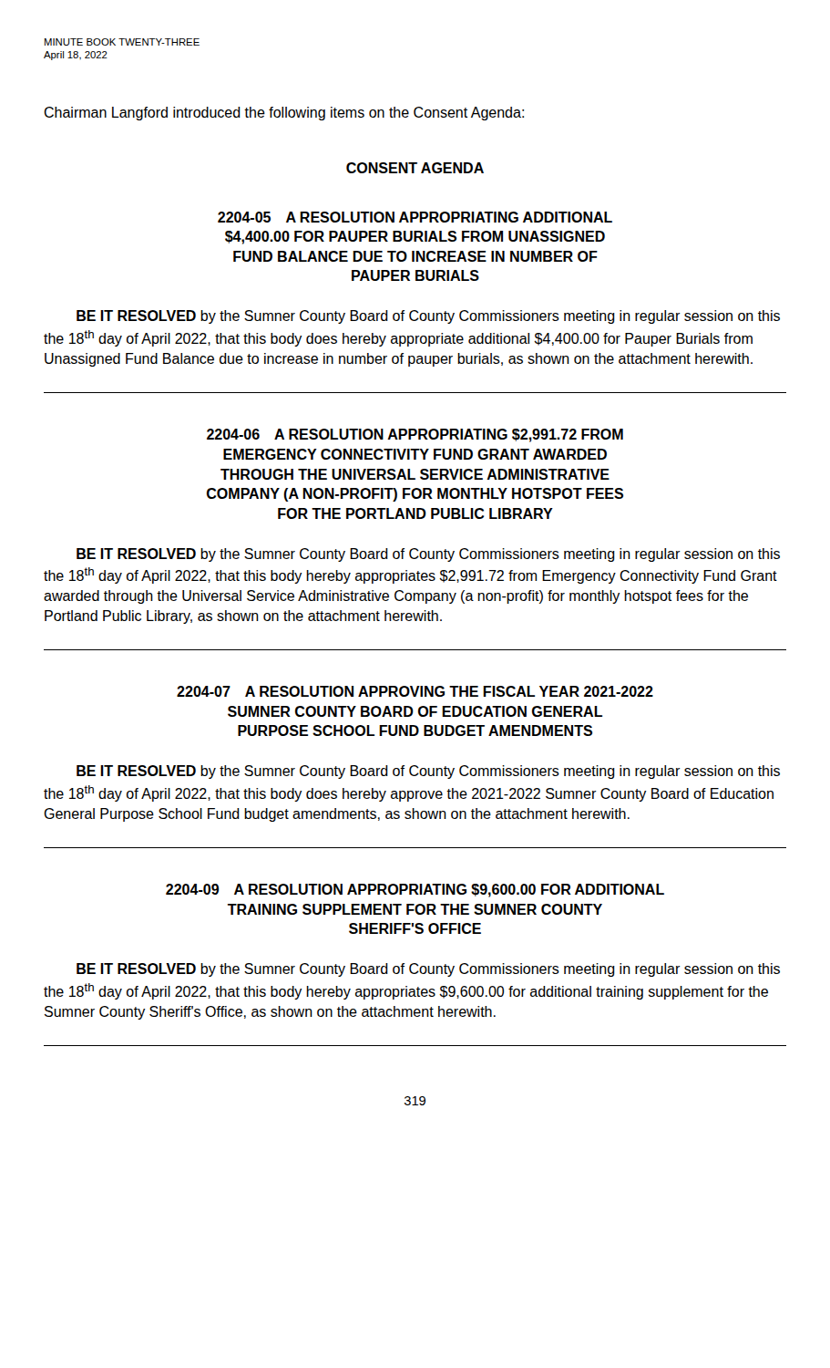MINUTE BOOK TWENTY-THREE
April 18, 2022
Chairman Langford introduced the following items on the Consent Agenda:
CONSENT AGENDA
2204-05 A RESOLUTION APPROPRIATING ADDITIONAL
$4,400.00 FOR PAUPER BURIALS FROM UNASSIGNED
FUND BALANCE DUE TO INCREASE IN NUMBER OF
PAUPER BURIALS
BE IT RESOLVED by the Sumner County Board of County Commissioners meeting in regular session on this the 18th day of April 2022, that this body does hereby appropriate additional $4,400.00 for Pauper Burials from Unassigned Fund Balance due to increase in number of pauper burials, as shown on the attachment herewith.
2204-06 A RESOLUTION APPROPRIATING $2,991.72 FROM
EMERGENCY CONNECTIVITY FUND GRANT AWARDED
THROUGH THE UNIVERSAL SERVICE ADMINISTRATIVE
COMPANY (A NON-PROFIT) FOR MONTHLY HOTSPOT FEES
FOR THE PORTLAND PUBLIC LIBRARY
BE IT RESOLVED by the Sumner County Board of County Commissioners meeting in regular session on this the 18th day of April 2022, that this body hereby appropriates $2,991.72 from Emergency Connectivity Fund Grant awarded through the Universal Service Administrative Company (a non-profit) for monthly hotspot fees for the Portland Public Library, as shown on the attachment herewith.
2204-07 A RESOLUTION APPROVING THE FISCAL YEAR 2021-2022
SUMNER COUNTY BOARD OF EDUCATION GENERAL
PURPOSE SCHOOL FUND BUDGET AMENDMENTS
BE IT RESOLVED by the Sumner County Board of County Commissioners meeting in regular session on this the 18th day of April 2022, that this body does hereby approve the 2021-2022 Sumner County Board of Education General Purpose School Fund budget amendments, as shown on the attachment herewith.
2204-09 A RESOLUTION APPROPRIATING $9,600.00 FOR ADDITIONAL
TRAINING SUPPLEMENT FOR THE SUMNER COUNTY
SHERIFF'S OFFICE
BE IT RESOLVED by the Sumner County Board of County Commissioners meeting in regular session on this the 18th day of April 2022, that this body hereby appropriates $9,600.00 for additional training supplement for the Sumner County Sheriff's Office, as shown on the attachment herewith.
319